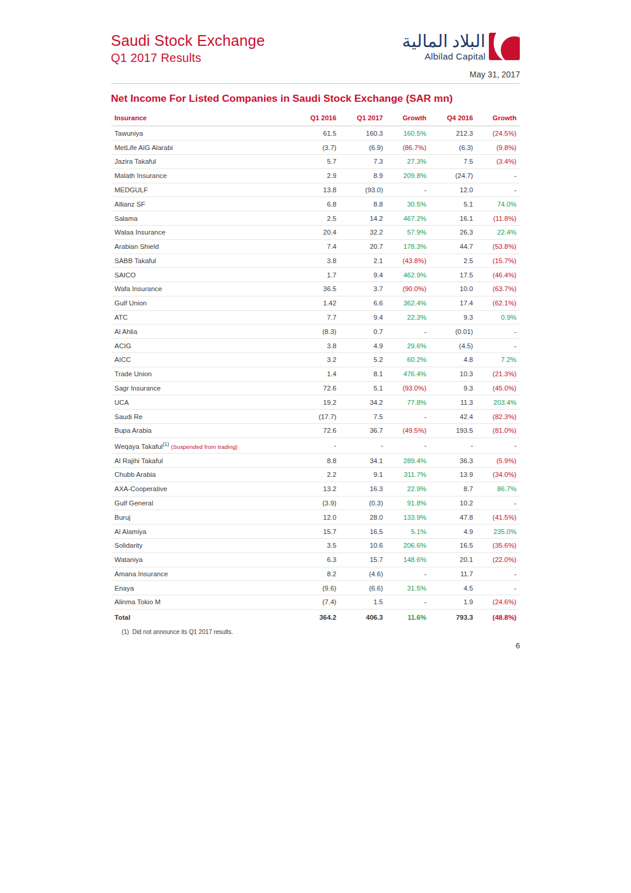Saudi Stock Exchange Q1 2017 Results
البلاد المالية
Albilad Capital
May 31, 2017
Net Income For Listed Companies in Saudi Stock Exchange (SAR mn)
| Insurance | Q1 2016 | Q1 2017 | Growth | Q4 2016 | Growth |
| --- | --- | --- | --- | --- | --- |
| Tawuniya | 61.5 | 160.3 | 160.5% | 212.3 | (24.5%) |
| MetLife AIG Alarabi | (3.7) | (6.9) | (86.7%) | (6.3) | (9.8%) |
| Jazira Takaful | 5.7 | 7.3 | 27.3% | 7.5 | (3.4%) |
| Malath Insurance | 2.9 | 8.9 | 209.8% | (24.7) | - |
| MEDGULF | 13.8 | (93.0) | - | 12.0 | - |
| Allianz SF | 6.8 | 8.8 | 30.5% | 5.1 | 74.0% |
| Salama | 2.5 | 14.2 | 467.2% | 16.1 | (11.8%) |
| Walaa Insurance | 20.4 | 32.2 | 57.9% | 26.3 | 22.4% |
| Arabian Shield | 7.4 | 20.7 | 178.3% | 44.7 | (53.8%) |
| SABB Takaful | 3.8 | 2.1 | (43.8%) | 2.5 | (15.7%) |
| SAICO | 1.7 | 9.4 | 462.9% | 17.5 | (46.4%) |
| Wafa Insurance | 36.5 | 3.7 | (90.0%) | 10.0 | (63.7%) |
| Gulf Union | 1.42 | 6.6 | 362.4% | 17.4 | (62.1%) |
| ATC | 7.7 | 9.4 | 22.3% | 9.3 | 0.9% |
| Al Ahlia | (8.3) | 0.7 | - | (0.01) | - |
| ACIG | 3.8 | 4.9 | 29.6% | (4.5) | - |
| AICC | 3.2 | 5.2 | 60.2% | 4.8 | 7.2% |
| Trade Union | 1.4 | 8.1 | 476.4% | 10.3 | (21.3%) |
| Sagr Insurance | 72.6 | 5.1 | (93.0%) | 9.3 | (45.0%) |
| UCA | 19.2 | 34.2 | 77.8% | 11.3 | 203.4% |
| Saudi Re | (17.7) | 7.5 | - | 42.4 | (82.3%) |
| Bupa Arabia | 72.6 | 36.7 | (49.5%) | 193.5 | (81.0%) |
| Weqaya Takaful (1) (Suspended from trading) | - | - | - | - | - |
| Al Rajihi Takaful | 8.8 | 34.1 | 289.4% | 36.3 | (5.9%) |
| Chubb Arabia | 2.2 | 9.1 | 311.7% | 13.9 | (34.0%) |
| AXA-Cooperative | 13.2 | 16.3 | 22.9% | 8.7 | 86.7% |
| Gulf General | (3.9) | (0.3) | 91.8% | 10.2 | - |
| Buruj | 12.0 | 28.0 | 133.9% | 47.8 | (41.5%) |
| Al Alamiya | 15.7 | 16.5 | 5.1% | 4.9 | 235.0% |
| Solidarity | 3.5 | 10.6 | 206.6% | 16.5 | (35.6%) |
| Wataniya | 6.3 | 15.7 | 148.6% | 20.1 | (22.0%) |
| Amana Insurance | 8.2 | (4.6) | - | 11.7 | - |
| Enaya | (9.6) | (6.6) | 31.5% | 4.5 | - |
| Alinma Tokio M | (7.4) | 1.5 | - | 1.9 | (24.6%) |
| Total | 364.2 | 406.3 | 11.6% | 793.3 | (48.8%) |
(1) Did not announce its Q1 2017 results.
6